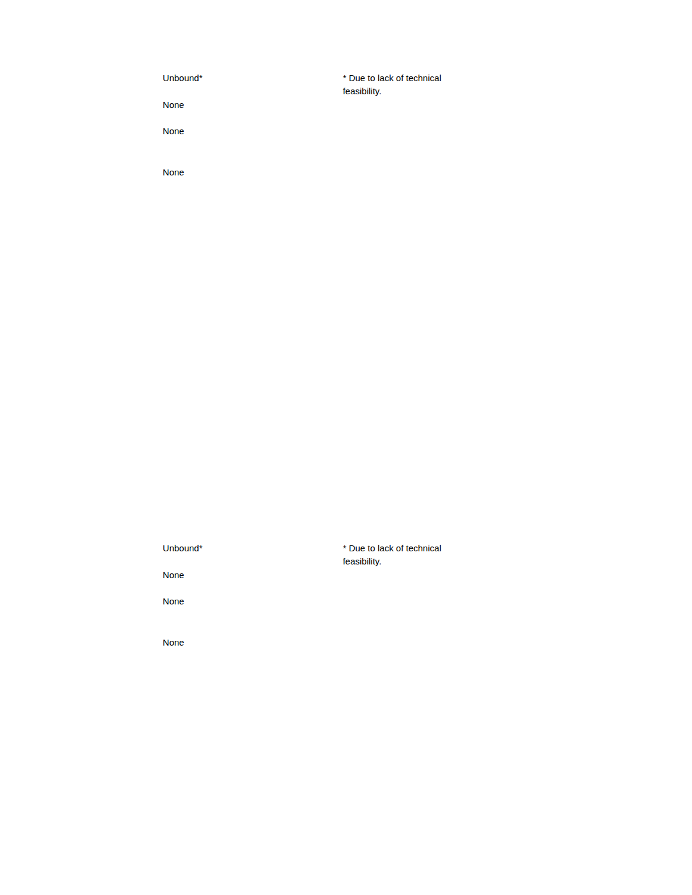Unbound*
None
None
None
* Due to lack of technical feasibility.
Unbound*
None
None
None
* Due to lack of technical feasibility.